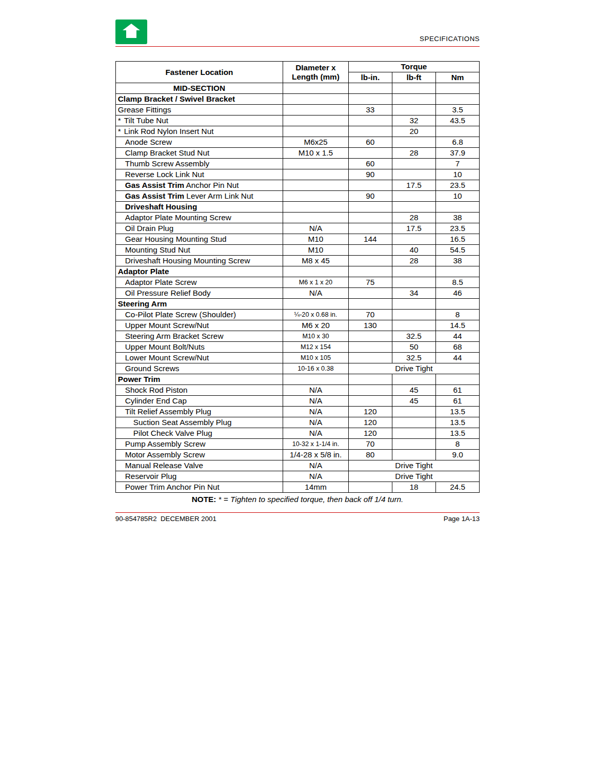SPECIFICATIONS
| Fastener Location | DIameter x Length (mm) | Torque |
| --- | --- | --- |
| lb-in. | lb-ft | Nm |
| MID-SECTION | | | | |
| Clamp Bracket / Swivel Bracket | | | | |
| Grease Fittings | | 33 | | 3.5 |
| * Tilt Tube Nut | | | 32 | 43.5 |
| * Link Rod Nylon Insert Nut | | | 20 | |
| Anode Screw | M6x25 | 60 | | 6.8 |
| Clamp Bracket Stud Nut | M10 x 1.5 | | 28 | 37.9 |
| Thumb Screw Assembly | | 60 | | 7 |
| Reverse Lock Link Nut | | 90 | | 10 |
| Gas Assist Trim Anchor Pin Nut | | | 17.5 | 23.5 |
| Gas Assist Trim Lever Arm Link Nut | | 90 | | 10 |
| Driveshaft Housing | | | | |
| Adaptor Plate Mounting Screw | | | 28 | 38 |
| Oil Drain Plug | N/A | | 17.5 | 23.5 |
| Gear Housing Mounting Stud | M10 | 144 | | 16.5 |
| Mounting Stud Nut | M10 | | 40 | 54.5 |
| Driveshaft Housing Mounting Screw | M8 x 45 | | 28 | 38 |
| Adaptor Plate | | | | |
| Adaptor Plate Screw | M6 x 1 x 20 | 75 | | 8.5 |
| Oil Pressure Relief Body | N/A | | 34 | 46 |
| Steering Arm | | | | |
| Co-Pilot Plate Screw (Shoulder) | ¼-20 x 0.68 in. | 70 | | 8 |
| Upper Mount Screw/Nut | M6 x 20 | 130 | | 14.5 |
| Steering Arm Bracket Screw | M10 x 30 | | 32.5 | 44 |
| Upper Mount Bolt/Nuts | M12 x 154 | | 50 | 68 |
| Lower Mount Screw/Nut | M10 x 105 | | 32.5 | 44 |
| Ground Screws | 10-16 x 0.38 | Drive Tight |
| Power Trim | | | | |
| Shock Rod Piston | N/A | | 45 | 61 |
| Cylinder End Cap | N/A | | 45 | 61 |
| Tilt Relief Assembly Plug | N/A | 120 | | 13.5 |
| Suction Seat Assembly Plug | N/A | 120 | | 13.5 |
| Pilot Check Valve Plug | N/A | 120 | | 13.5 |
| Pump Assembly Screw | 10-32 x 1-1/4 in. | 70 | | 8 |
| Motor Assembly Screw | 1/4-28 x 5/8 in. | 80 | | 9.0 |
| Manual Release Valve | N/A | Drive Tight |
| Reservoir Plug | N/A | Drive Tight |
| Power Trim Anchor Pin Nut | 14mm | | 18 | 24.5 |
NOTE: * = Tighten to specified torque, then back off 1/4 turn.
90-854785R2 DECEMBER 2001 Page 1A-13